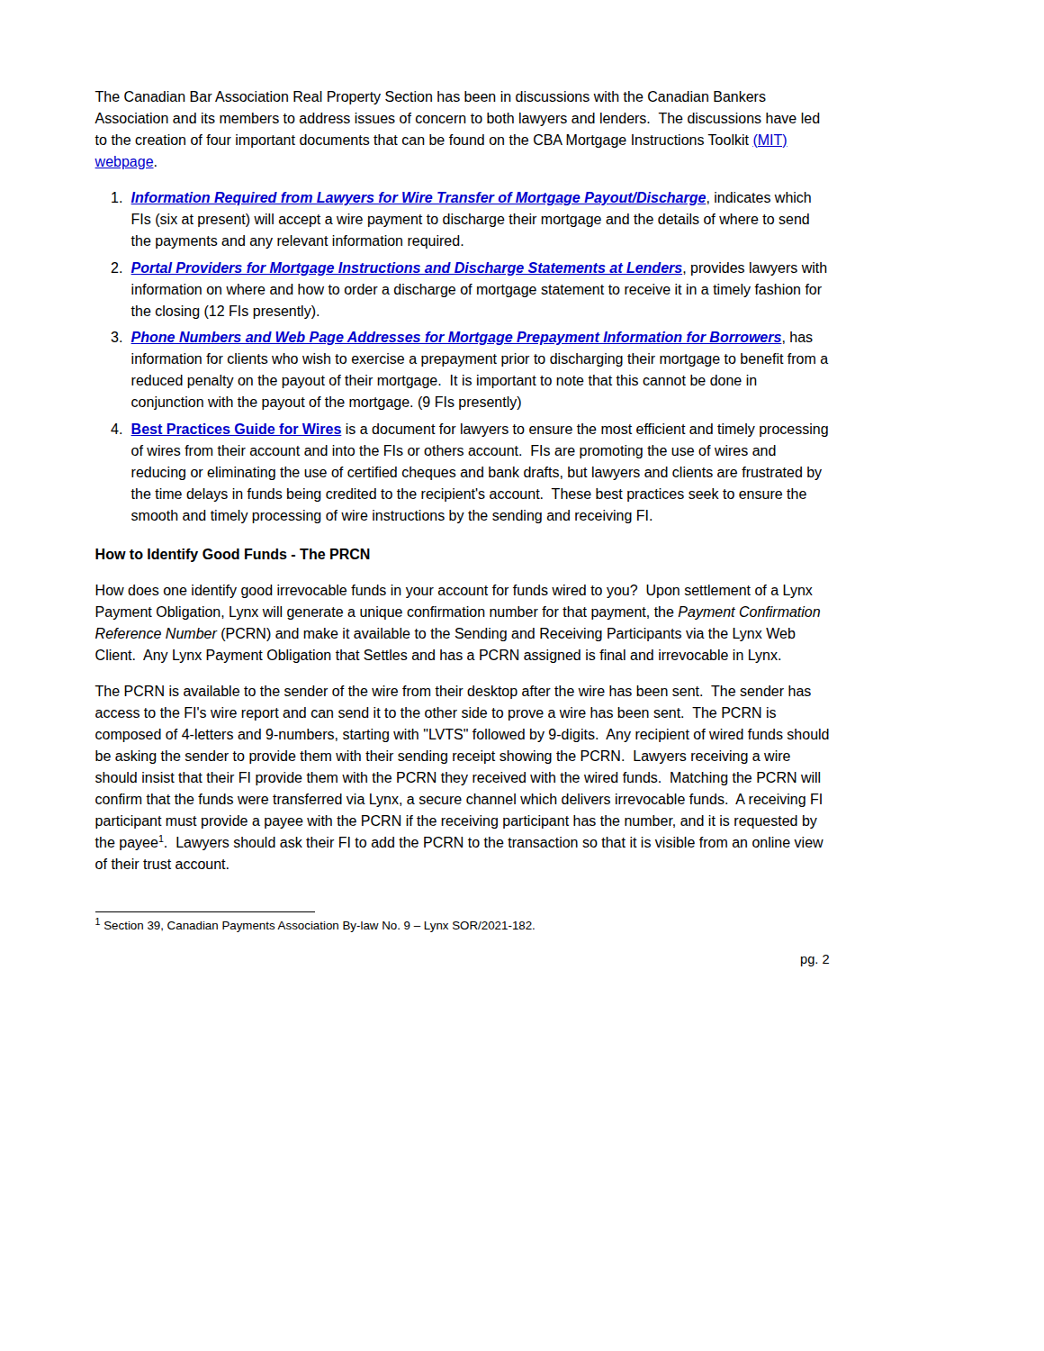The Canadian Bar Association Real Property Section has been in discussions with the Canadian Bankers Association and its members to address issues of concern to both lawyers and lenders. The discussions have led to the creation of four important documents that can be found on the CBA Mortgage Instructions Toolkit (MIT) webpage.
Information Required from Lawyers for Wire Transfer of Mortgage Payout/Discharge, indicates which FIs (six at present) will accept a wire payment to discharge their mortgage and the details of where to send the payments and any relevant information required.
Portal Providers for Mortgage Instructions and Discharge Statements at Lenders, provides lawyers with information on where and how to order a discharge of mortgage statement to receive it in a timely fashion for the closing (12 FIs presently).
Phone Numbers and Web Page Addresses for Mortgage Prepayment Information for Borrowers, has information for clients who wish to exercise a prepayment prior to discharging their mortgage to benefit from a reduced penalty on the payout of their mortgage. It is important to note that this cannot be done in conjunction with the payout of the mortgage. (9 FIs presently)
Best Practices Guide for Wires is a document for lawyers to ensure the most efficient and timely processing of wires from their account and into the FIs or others account. FIs are promoting the use of wires and reducing or eliminating the use of certified cheques and bank drafts, but lawyers and clients are frustrated by the time delays in funds being credited to the recipient's account. These best practices seek to ensure the smooth and timely processing of wire instructions by the sending and receiving FI.
How to Identify Good Funds - The PRCN
How does one identify good irrevocable funds in your account for funds wired to you? Upon settlement of a Lynx Payment Obligation, Lynx will generate a unique confirmation number for that payment, the Payment Confirmation Reference Number (PCRN) and make it available to the Sending and Receiving Participants via the Lynx Web Client. Any Lynx Payment Obligation that Settles and has a PCRN assigned is final and irrevocable in Lynx.
The PCRN is available to the sender of the wire from their desktop after the wire has been sent. The sender has access to the FI's wire report and can send it to the other side to prove a wire has been sent. The PCRN is composed of 4-letters and 9-numbers, starting with "LVTS" followed by 9-digits. Any recipient of wired funds should be asking the sender to provide them with their sending receipt showing the PCRN. Lawyers receiving a wire should insist that their FI provide them with the PCRN they received with the wired funds. Matching the PCRN will confirm that the funds were transferred via Lynx, a secure channel which delivers irrevocable funds. A receiving FI participant must provide a payee with the PCRN if the receiving participant has the number, and it is requested by the payee1. Lawyers should ask their FI to add the PCRN to the transaction so that it is visible from an online view of their trust account.
1 Section 39, Canadian Payments Association By-law No. 9 – Lynx SOR/2021-182.
pg. 2